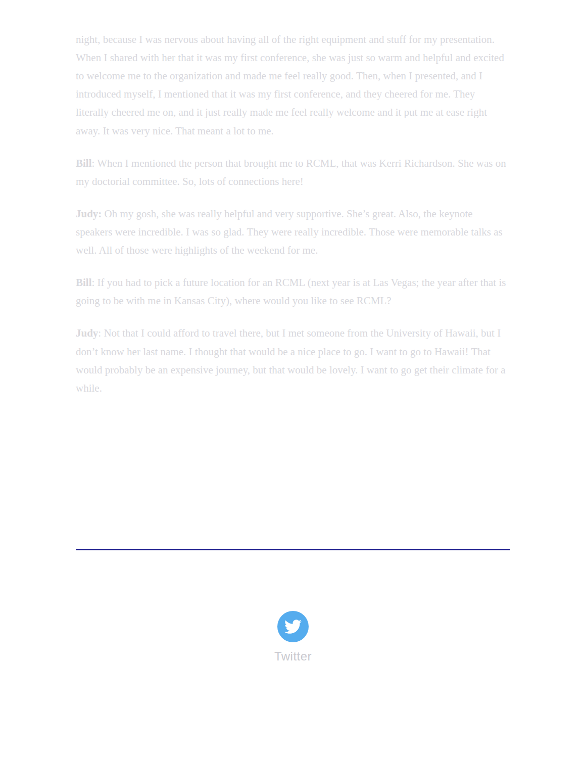night, because I was nervous about having all of the right equipment and stuff for my presentation. When I shared with her that it was my first conference, she was just so warm and helpful and excited to welcome me to the organization and made me feel really good. Then, when I presented, and I introduced myself, I mentioned that it was my first conference, and they cheered for me. They literally cheered me on, and it just really made me feel really welcome and it put me at ease right away. It was very nice. That meant a lot to me.
Bill: When I mentioned the person that brought me to RCML, that was Kerri Richardson. She was on my doctorial committee. So, lots of connections here!
Judy: Oh my gosh, she was really helpful and very supportive. She’s great. Also, the keynote speakers were incredible. I was so glad. They were really incredible. Those were memorable talks as well. All of those were highlights of the weekend for me.
Bill: If you had to pick a future location for an RCML (next year is at Las Vegas; the year after that is going to be with me in Kansas City), where would you like to see RCML?
Judy: Not that I could afford to travel there, but I met someone from the University of Hawaii, but I don’t know her last name. I thought that would be a nice place to go. I want to go to Hawaii! That would probably be an expensive journey, but that would be lovely. I want to go get their climate for a while.
Twitter